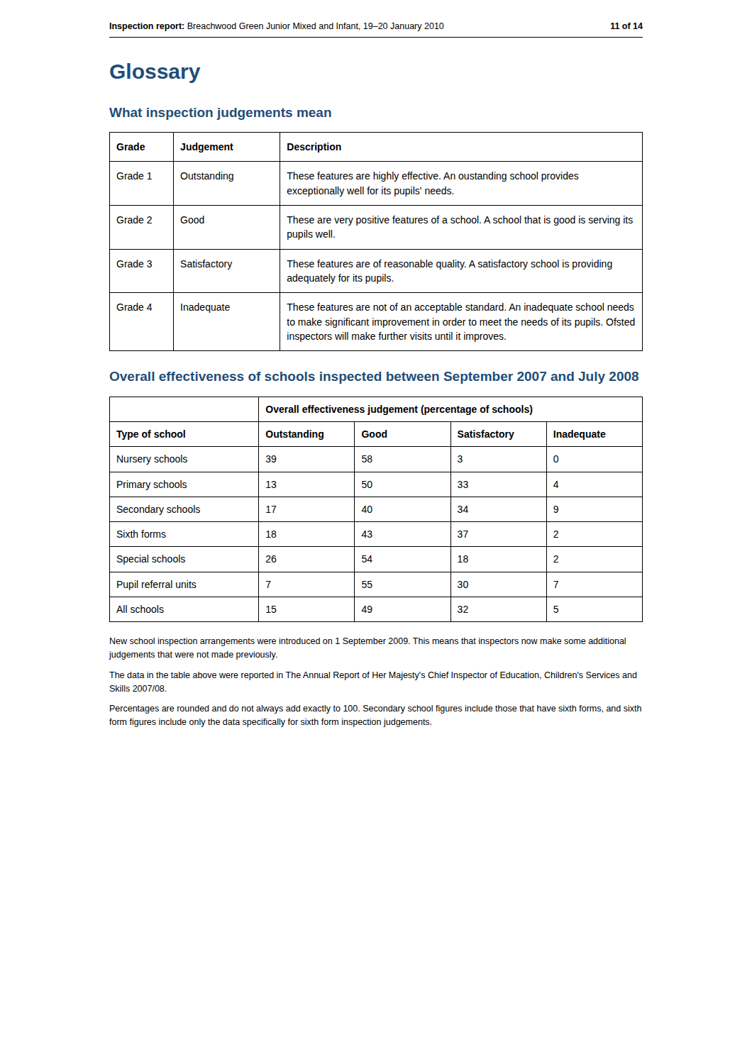Inspection report: Breachwood Green Junior Mixed and Infant, 19–20 January 2010
11 of 14
Glossary
What inspection judgements mean
| Grade | Judgement | Description |
| --- | --- | --- |
| Grade 1 | Outstanding | These features are highly effective. An oustanding school provides exceptionally well for its pupils' needs. |
| Grade 2 | Good | These are very positive features of a school. A school that is good is serving its pupils well. |
| Grade 3 | Satisfactory | These features are of reasonable quality. A satisfactory school is providing adequately for its pupils. |
| Grade 4 | Inadequate | These features are not of an acceptable standard. An inadequate school needs to make significant improvement in order to meet the needs of its pupils. Ofsted inspectors will make further visits until it improves. |
Overall effectiveness of schools inspected between September 2007 and July 2008
| | Overall effectiveness judgement (percentage of schools) |
| --- | --- |
| Type of school | Outstanding | Good | Satisfactory | Inadequate |
| Nursery schools | 39 | 58 | 3 | 0 |
| Primary schools | 13 | 50 | 33 | 4 |
| Secondary schools | 17 | 40 | 34 | 9 |
| Sixth forms | 18 | 43 | 37 | 2 |
| Special schools | 26 | 54 | 18 | 2 |
| Pupil referral units | 7 | 55 | 30 | 7 |
| All schools | 15 | 49 | 32 | 5 |
New school inspection arrangements were introduced on 1 September 2009. This means that inspectors now make some additional judgements that were not made previously.
The data in the table above were reported in The Annual Report of Her Majesty's Chief Inspector of Education, Children's Services and Skills 2007/08.
Percentages are rounded and do not always add exactly to 100. Secondary school figures include those that have sixth forms, and sixth form figures include only the data specifically for sixth form inspection judgements.